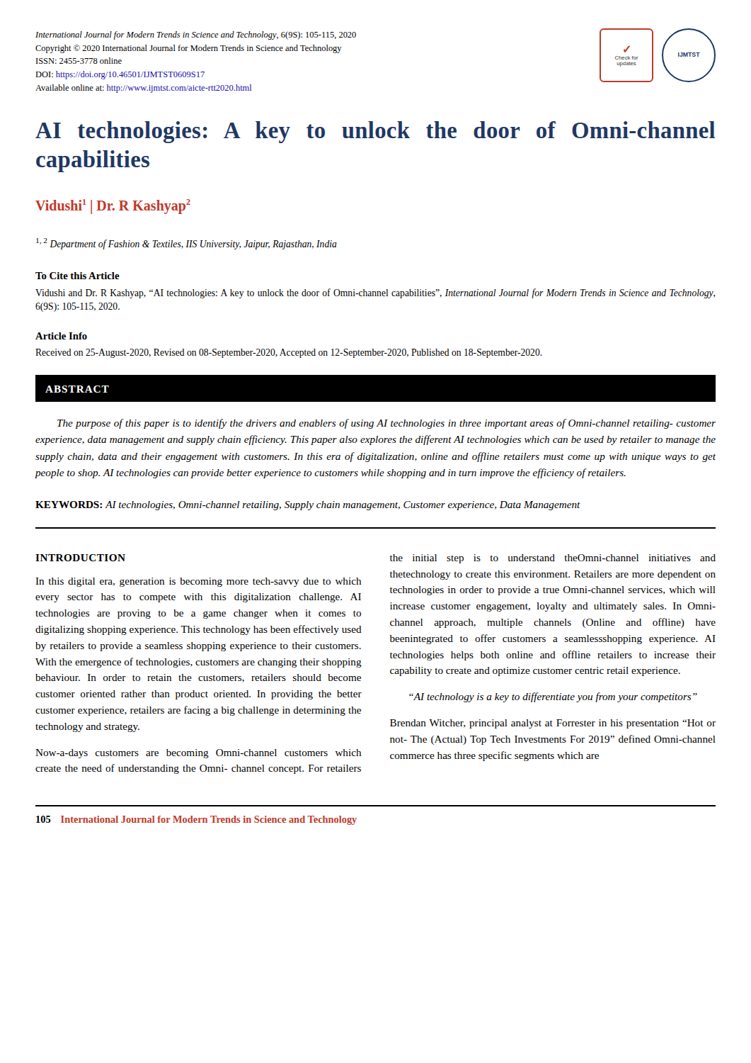✓ Check for
updates
IJMTST
International Journal for Modern Trends in Science and Technology, 6(9S): 105-115, 2020
Copyright © 2020 International Journal for Modern Trends in Science and Technology
ISSN: 2455-3778 online
DOI: https://doi.org/10.46501/IJMTST0609S17
Available online at: http://www.ijmtst.com/aicte-rtt2020.html
AI technologies: A key to unlock the door of Omni-channel capabilities
Vidushi1 | Dr. R Kashyap2
1, 2 Department of Fashion & Textiles, IIS University, Jaipur, Rajasthan, India
To Cite this Article
Vidushi and Dr. R Kashyap, “AI technologies: A key to unlock the door of Omni-channel capabilities”, International Journal for Modern Trends in Science and Technology, 6(9S): 105-115, 2020.
Article Info
Received on 25-August-2020, Revised on 08-September-2020, Accepted on 12-September-2020, Published on 18-September-2020.
ABSTRACT
The purpose of this paper is to identify the drivers and enablers of using AI technologies in three important areas of Omni-channel retailing- customer experience, data management and supply chain efficiency. This paper also explores the different AI technologies which can be used by retailer to manage the supply chain, data and their engagement with customers. In this era of digitalization, online and offline retailers must come up with unique ways to get people to shop. AI technologies can provide better experience to customers while shopping and in turn improve the efficiency of retailers.
KEYWORDS: AI technologies, Omni-channel retailing, Supply chain management, Customer experience, Data Management
INTRODUCTION
In this digital era, generation is becoming more tech-savvy due to which every sector has to compete with this digitalization challenge. AI technologies are proving to be a game changer when it comes to digitalizing shopping experience. This technology has been effectively used by retailers to provide a seamless shopping experience to their customers. With the emergence of technologies, customers are changing their shopping behaviour. In order to retain the customers, retailers should become customer oriented rather than product oriented. In providing the better customer experience, retailers are facing a big challenge in determining the technology and strategy.
Now-a-days customers are becoming Omni-channel customers which create the need of understanding the Omni- channel concept. For retailers the initial step is to understand theOmni-channel initiatives and thetechnology to create this environment. Retailers are more dependent on technologies in order to provide a true Omni-channel services, which will increase customer engagement, loyalty and ultimately sales. In Omni-channel approach, multiple channels (Online and offline) have beenintegrated to offer customers a seamlessshopping experience. AI technologies helps both online and offline retailers to increase their capability to create and optimize customer centric retail experience.
“AI technology is a key to differentiate you from your competitors”
Brendan Witcher, principal analyst at Forrester in his presentation “Hot or not- The (Actual) Top Tech Investments For 2019” defined Omni-channel commerce has three specific segments which are
105 International Journal for Modern Trends in Science and Technology